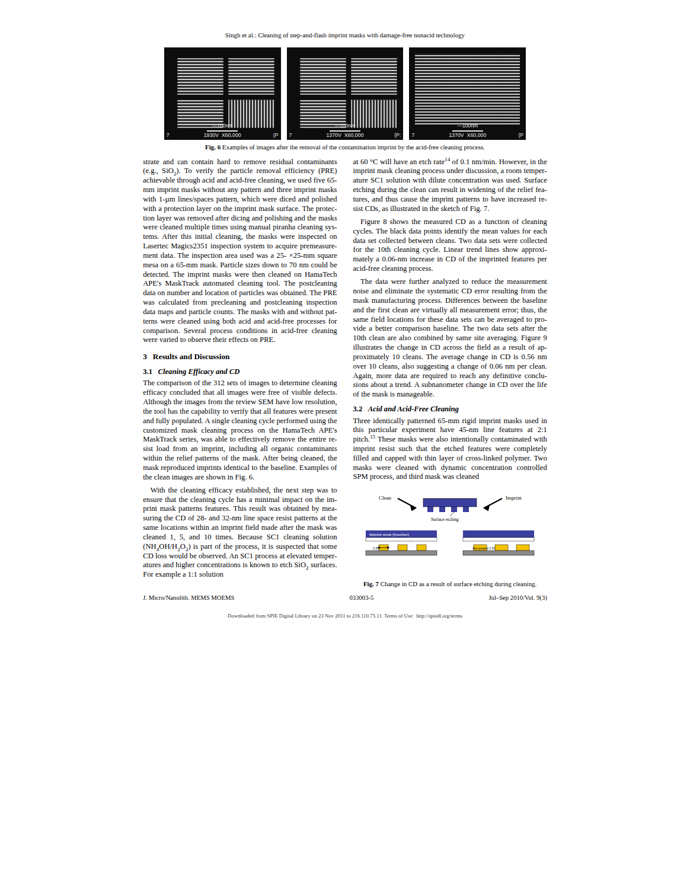Singh et al.: Cleaning of step-and-flash imprint masks with damage-free nonacid technology
—100nm
7
1930V X60,000
(P
—100nm
7
1370V X60,000
(P:
—100nm
7
1370V X60,000
(P
Fig. 6 Examples of images after the removal of the contamination imprint by the acid-free cleaning process.
strate and can contain hard to remove residual contaminants (e.g., SiO2). To verify the particle removal efficiency (PRE) achievable through acid and acid-free cleaning, we used five 65-mm imprint masks without any pattern and three imprint masks with 1-µm lines/spaces pattern, which were diced and polished with a protection layer on the imprint mask surface. The protection layer was removed after dicing and polishing and the masks were cleaned multiple times using manual piranha cleaning systems. After this initial cleaning, the masks were inspected on Lasertec Magics2351 inspection system to acquire premeasurement data. The inspection area used was a 25- ×25-mm square mesa on a 65-mm mask. Particle sizes down to 70 nm could be detected. The imprint masks were then cleaned on HamaTech APE's MaskTrack automated cleaning tool. The postcleaning data on number and location of particles was obtained. The PRE was calculated from precleaning and postcleaning inspection data maps and particle counts. The masks with and without patterns were cleaned using both acid and acid-free processes for comparison. Several process conditions in acid-free cleaning were varied to observe their effects on PRE.
3 Results and Discussion
3.1 Cleaning Efficacy and CD
The comparison of the 312 sets of images to determine cleaning efficacy concluded that all images were free of visible defects. Although the images from the review SEM have low resolution, the tool has the capability to verify that all features were present and fully populated. A single cleaning cycle performed using the customized mask cleaning process on the HamaTech APE's MaskTrack series, was able to effectively remove the entire resist load from an imprint, including all organic contaminants within the relief patterns of the mask. After being cleaned, the mask reproduced imprints identical to the baseline. Examples of the clean images are shown in Fig. 6.
With the cleaning efficacy established, the next step was to ensure that the cleaning cycle has a minimal impact on the imprint mask patterns features. This result was obtained by measuring the CD of 28- and 32-nm line space resist patterns at the same locations within an imprint field made after the mask was cleaned 1, 5, and 10 times. Because SC1 cleaning solution (NH4OH/H2O2) is part of the process, it is suspected that some CD loss would be observed. An SC1 process at elevated temperatures and higher concentrations is known to etch SiO2 surfaces. For example a 1:1 solution
at 60 °C will have an etch rate14 of 0.1 nm/min. However, in the imprint mask cleaning process under discussion, a room temperature SC1 solution with dilute concentration was used. Surface etching during the clean can result in widening of the relief features, and thus cause the imprint patterns to have increased resist CDs, as illustrated in the sketch of Fig. 7.
Figure 8 shows the measured CD as a function of cleaning cycles. The black data points identify the mean values for each data set collected between cleans. Two data sets were collected for the 10th cleaning cycle. Linear trend lines show approximately a 0.06-nm increase in CD of the imprinted features per acid-free cleaning process.
The data were further analyzed to reduce the measurement noise and eliminate the systematic CD error resulting from the mask manufacturing process. Differences between the baseline and the first clean are virtually all measurement error; thus, the same field locations for these data sets can be averaged to provide a better comparison baseline. The two data sets after the 10th clean are also combined by same site averaging. Figure 9 illustrates the change in CD across the field as a result of approximately 10 cleans. The average change in CD is 0.56 nm over 10 cleans, also suggesting a change of 0.06 nm per clean. Again, more data are required to reach any definitive conclusions about a trend. A subnanometer change in CD over the life of the mask is manageable.
3.2 Acid and Acid-Free Cleaning
Three identically patterned 65-mm rigid imprint masks used in this particular experiment have 45-nm line features at 2:1 pitch.15 These masks were also intentionally contaminated with imprint resist such that the etched features were completely filled and capped with thin layer of cross-linked polymer. Two masks were cleaned with dynamic concentration controlled SPM process, and third mask was cleaned
Clean Imprint Surface etching Imprint mask (baseline) CD Increased CD
Fig. 7 Change in CD as a result of surface etching during cleaning.
J. Micro/Nanolith. MEMS MOEMS 033003-5 Jul–Sep 2010/Vol. 9(3)
Downloaded from SPIE Digital Library on 23 Nov 2011 to 216.110.75.11. Terms of Use: http://spiedl.org/terms